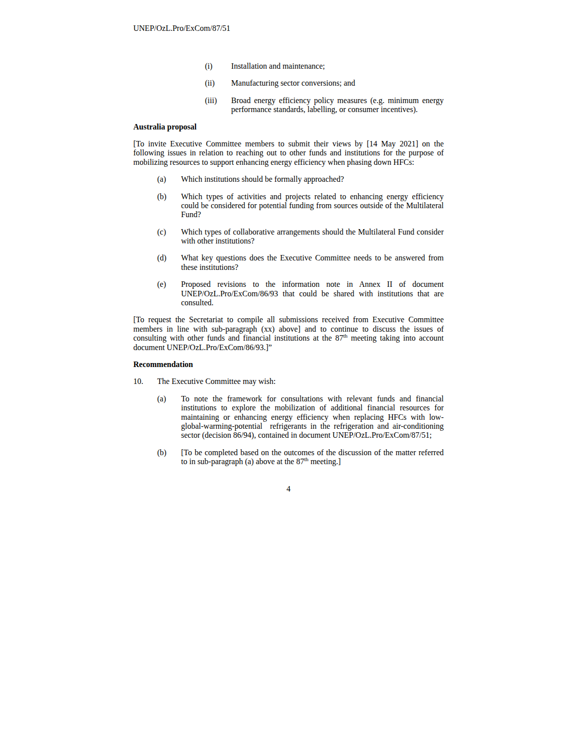UNEP/OzL.Pro/ExCom/87/51
(i)
Installation and maintenance;
(ii)
Manufacturing sector conversions; and
(iii)
Broad energy efficiency policy measures (e.g. minimum energy performance standards, labelling, or consumer incentives).
Australia proposal
[To invite Executive Committee members to submit their views by [14 May 2021] on the following issues in relation to reaching out to other funds and institutions for the purpose of mobilizing resources to support enhancing energy efficiency when phasing down HFCs:
(a)
Which institutions should be formally approached?
(b)
Which types of activities and projects related to enhancing energy efficiency could be considered for potential funding from sources outside of the Multilateral Fund?
(c)
Which types of collaborative arrangements should the Multilateral Fund consider with other institutions?
(d)
What key questions does the Executive Committee needs to be answered from these institutions?
(e)
Proposed revisions to the information note in Annex II of document UNEP/OzL.Pro/ExCom/86/93 that could be shared with institutions that are consulted.
[To request the Secretariat to compile all submissions received from Executive Committee members in line with sub-paragraph (xx) above] and to continue to discuss the issues of consulting with other funds and financial institutions at the 87th meeting taking into account document UNEP/OzL.Pro/ExCom/86/93.]”
Recommendation
10.
The Executive Committee may wish:
(a)
To note the framework for consultations with relevant funds and financial institutions to explore the mobilization of additional financial resources for maintaining or enhancing energy efficiency when replacing HFCs with low-global-warming-potential refrigerants in the refrigeration and air-conditioning sector (decision 86/94), contained in document UNEP/OzL.Pro/ExCom/87/51;
(b)
[To be completed based on the outcomes of the discussion of the matter referred to in sub-paragraph (a) above at the 87th meeting.]
4